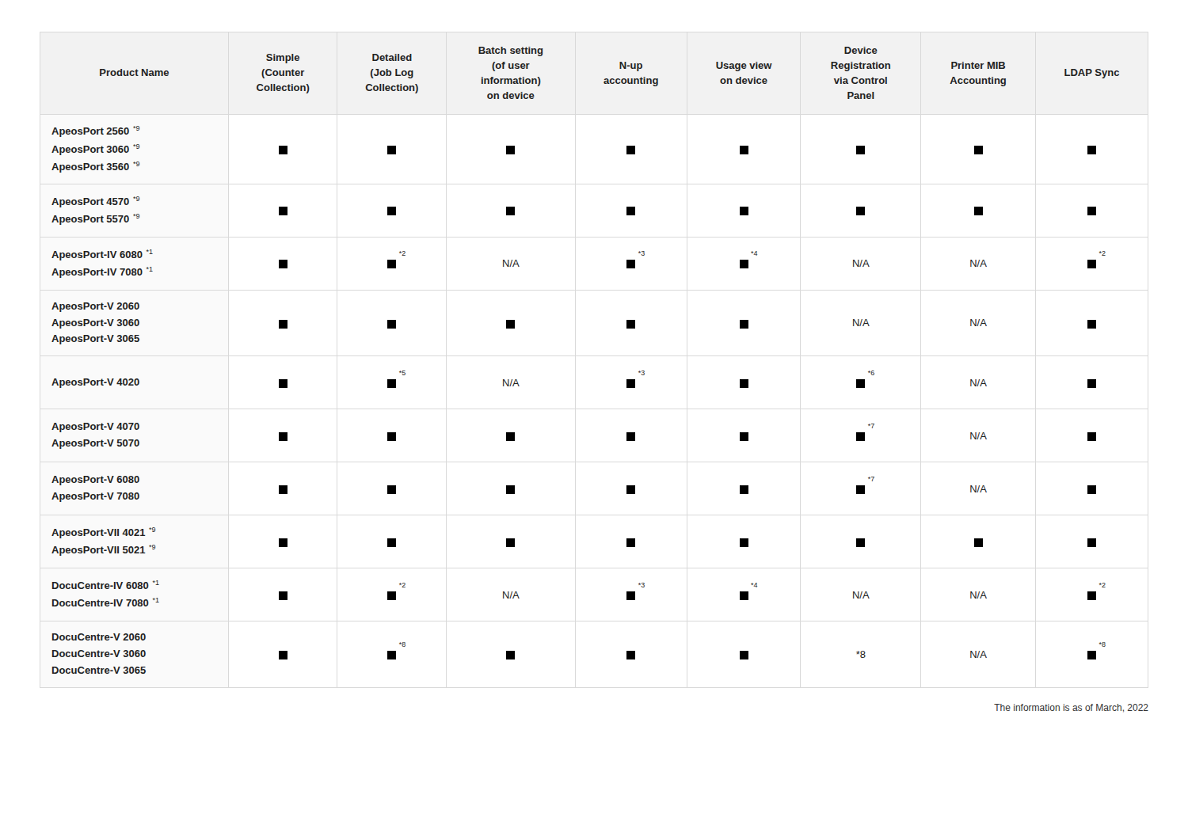| Product Name | Simple (Counter Collection) | Detailed (Job Log Collection) | Batch setting (of user information) on device | N-up accounting | Usage view on device | Device Registration via Control Panel | Printer MIB Accounting | LDAP Sync |
| --- | --- | --- | --- | --- | --- | --- | --- | --- |
| ApeosPort 2560 *9 ApeosPort 3060 *9 ApeosPort 3560 *9 | | | | | | | | |
| ApeosPort 4570 *9 ApeosPort 5570 *9 | | | | | | | | |
| ApeosPort-IV 6080 *1 ApeosPort-IV 7080 *1 | | *2 | N/A | *3 | *4 | N/A | N/A | *2 |
| ApeosPort-V 2060 ApeosPort-V 3060 ApeosPort-V 3065 | | | | | | N/A | N/A | |
| ApeosPort-V 4020 | | *5 | N/A | *3 | | *6 | N/A | |
| ApeosPort-V 4070 ApeosPort-V 5070 | | | | | | *7 | N/A | |
| ApeosPort-V 6080 ApeosPort-V 7080 | | | | | | *7 | N/A | |
| ApeosPort-VII 4021 *9 ApeosPort-VII 5021 *9 | | | | | | | | |
| DocuCentre-IV 6080 *1 DocuCentre-IV 7080 *1 | | *2 | N/A | *3 | *4 | N/A | N/A | *2 |
| DocuCentre-V 2060 DocuCentre-V 3060 DocuCentre-V 3065 | | *8 | | | | *8 | N/A | *8 |
The information is as of March, 2022